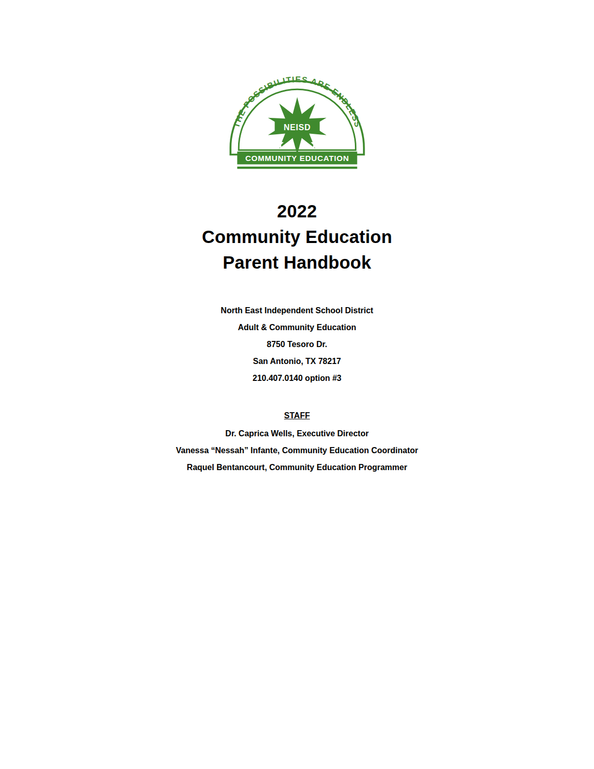THE POSSIBILITIES ARE ENDLESS NEISD COMMUNITY EDUCATION
2022 Community Education Parent Handbook
North East Independent School District
Adult & Community Education
8750 Tesoro Dr.
San Antonio, TX 78217
210.407.0140 option #3
STAFF
Dr. Caprica Wells, Executive Director
Vanessa “Nessah” Infante, Community Education Coordinator
Raquel Bentancourt, Community Education Programmer